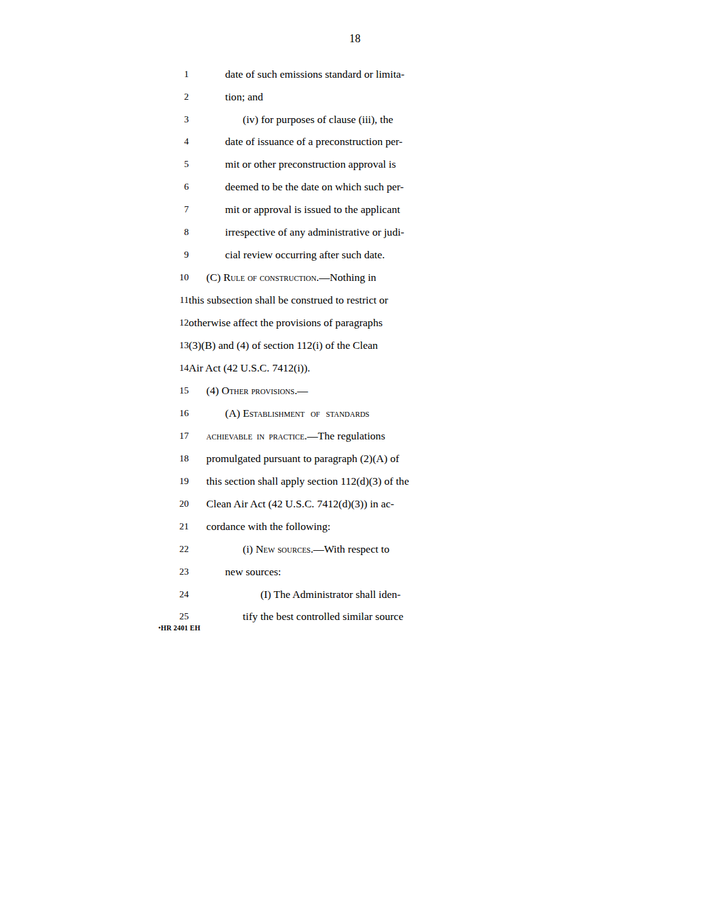18
| 1 | date of such emissions standard or limita- |
| 2 | tion; and |
| 3 | (iv) for purposes of clause (iii), the |
| 4 | date of issuance of a preconstruction per- |
| 5 | mit or other preconstruction approval is |
| 6 | deemed to be the date on which such per- |
| 7 | mit or approval is issued to the applicant |
| 8 | irrespective of any administrative or judi- |
| 9 | cial review occurring after such date. |
| 10 | (C) Rule of construction. —Nothing in |
| 11 | this subsection shall be construed to restrict or |
| 12 | otherwise affect the provisions of paragraphs |
| 13 | (3)(B) and (4) of section 112(i) of the Clean |
| 14 | Air Act (42 U.S.C. 7412(i)). |
| 15 | (4) Other provisions. — |
| 16 | (A) Establishment of standards |
| 17 | achievable in practice. —The regulations |
| 18 | promulgated pursuant to paragraph (2)(A) of |
| 19 | this section shall apply section 112(d)(3) of the |
| 20 | Clean Air Act (42 U.S.C. 7412(d)(3)) in ac- |
| 21 | cordance with the following: |
| 22 | (i) New sources. —With respect to |
| 23 | new sources: |
| 24 | (I) The Administrator shall iden- |
| 25 | tify the best controlled similar source |
•HR 2401 EH